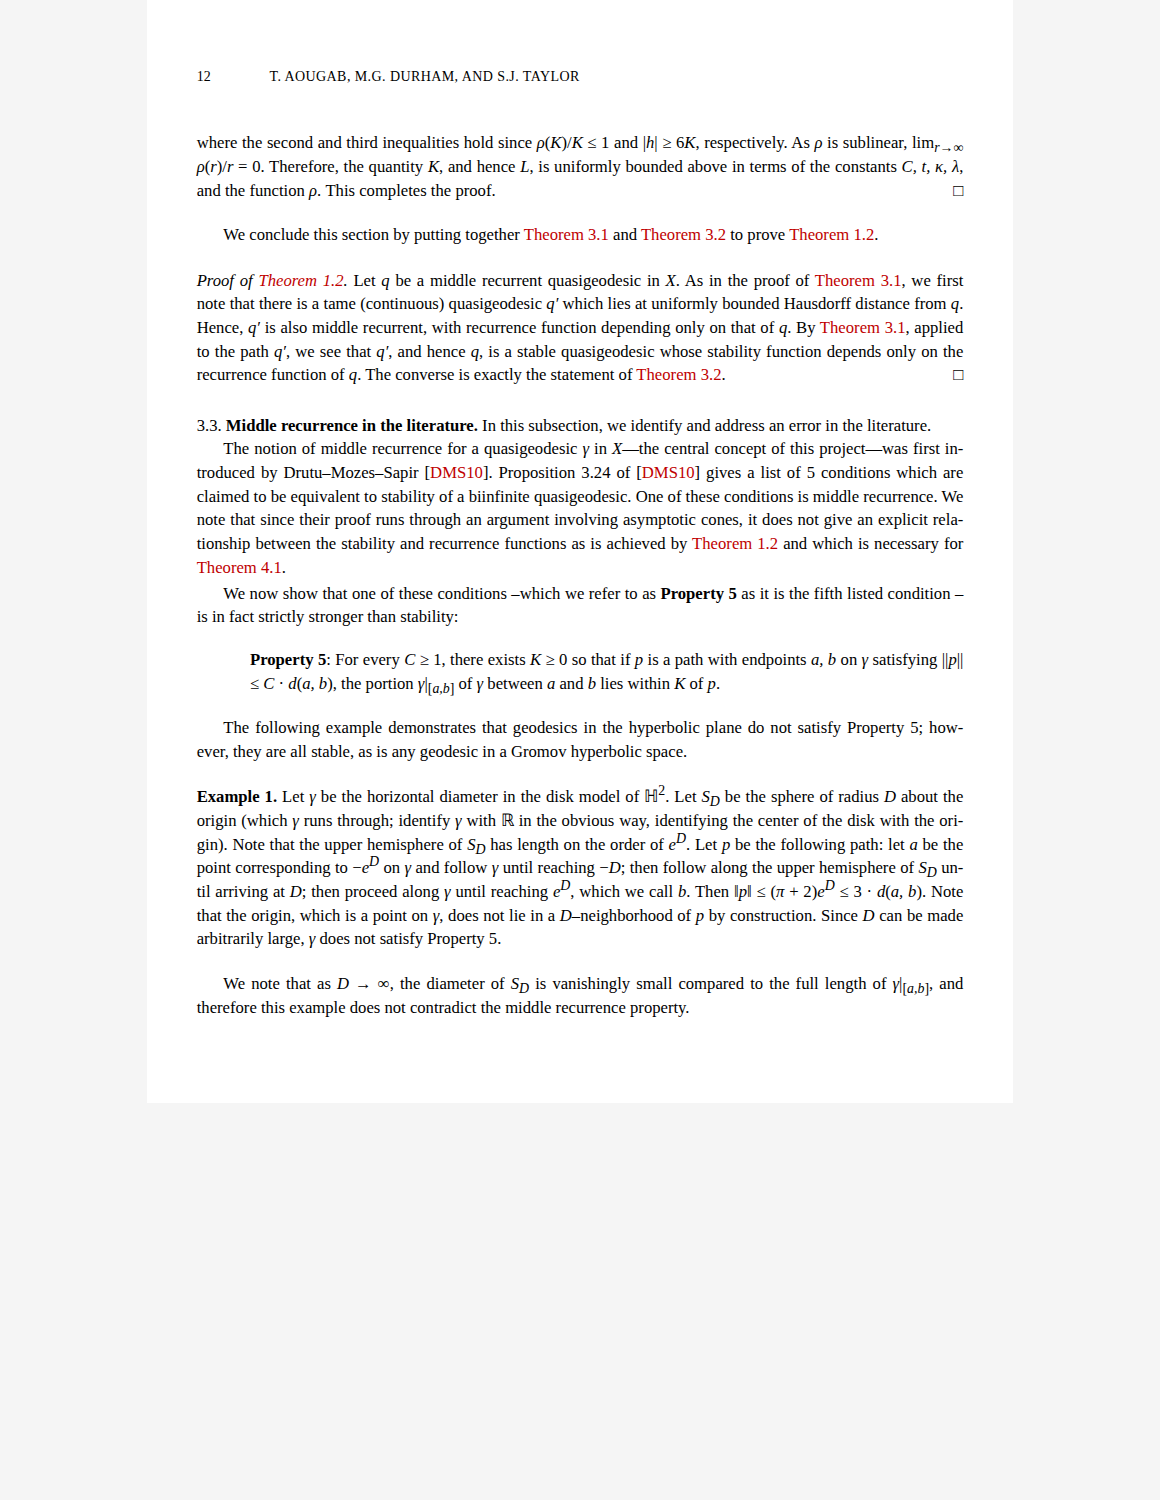12 T. AOUGAB, M.G. DURHAM, AND S.J. TAYLOR
where the second and third inequalities hold since ρ(K)/K ≤ 1 and |h| ≥ 6K, respectively. As ρ is sublinear, limr→∞ ρ(r)/r = 0. Therefore, the quantity K, and hence L, is uniformly bounded above in terms of the constants C, t, κ, λ, and the function ρ. This completes the proof. □
We conclude this section by putting together Theorem 3.1 and Theorem 3.2 to prove Theorem 1.2.
Proof of Theorem 1.2. Let q be a middle recurrent quasigeodesic in X. As in the proof of Theorem 3.1, we first note that there is a tame (continuous) quasigeodesic q′ which lies at uniformly bounded Hausdorff distance from q. Hence, q′ is also middle recurrent, with recurrence function depending only on that of q. By Theorem 3.1, applied to the path q′, we see that q′, and hence q, is a stable quasigeodesic whose stability function depends only on the recurrence function of q. The converse is exactly the statement of Theorem 3.2. □
3.3. Middle recurrence in the literature. In this subsection, we identify and address an error in the literature.
The notion of middle recurrence for a quasigeodesic γ in X—the central concept of this project—was first introduced by Drutu–Mozes–Sapir [DMS10]. Proposition 3.24 of [DMS10] gives a list of 5 conditions which are claimed to be equivalent to stability of a biinfinite quasigeodesic. One of these conditions is middle recurrence. We note that since their proof runs through an argument involving asymptotic cones, it does not give an explicit relationship between the stability and recurrence functions as is achieved by Theorem 1.2 and which is necessary for Theorem 4.1.
We now show that one of these conditions –which we refer to as Property 5 as it is the fifth listed condition – is in fact strictly stronger than stability:
Property 5: For every C ≥ 1, there exists K ≥ 0 so that if p is a path with endpoints a, b on γ satisfying ||p|| ≤ C · d(a, b), the portion γ|[a,b] of γ between a and b lies within K of p.
The following example demonstrates that geodesics in the hyperbolic plane do not satisfy Property 5; however, they are all stable, as is any geodesic in a Gromov hyperbolic space.
Example 1. Let γ be the horizontal diameter in the disk model of ℍ2. Let SD be the sphere of radius D about the origin (which γ runs through; identify γ with ℝ in the obvious way, identifying the center of the disk with the origin). Note that the upper hemisphere of SD has length on the order of eD. Let p be the following path: let a be the point corresponding to −eD on γ and follow γ until reaching −D; then follow along the upper hemisphere of SD until arriving at D; then proceed along γ until reaching eD, which we call b. Then ‖p‖ ≤ (π + 2)eD ≤ 3 · d(a, b). Note that the origin, which is a point on γ, does not lie in a D–neighborhood of p by construction. Since D can be made arbitrarily large, γ does not satisfy Property 5.
We note that as D → ∞, the diameter of SD is vanishingly small compared to the full length of γ|[a,b], and therefore this example does not contradict the middle recurrence property.